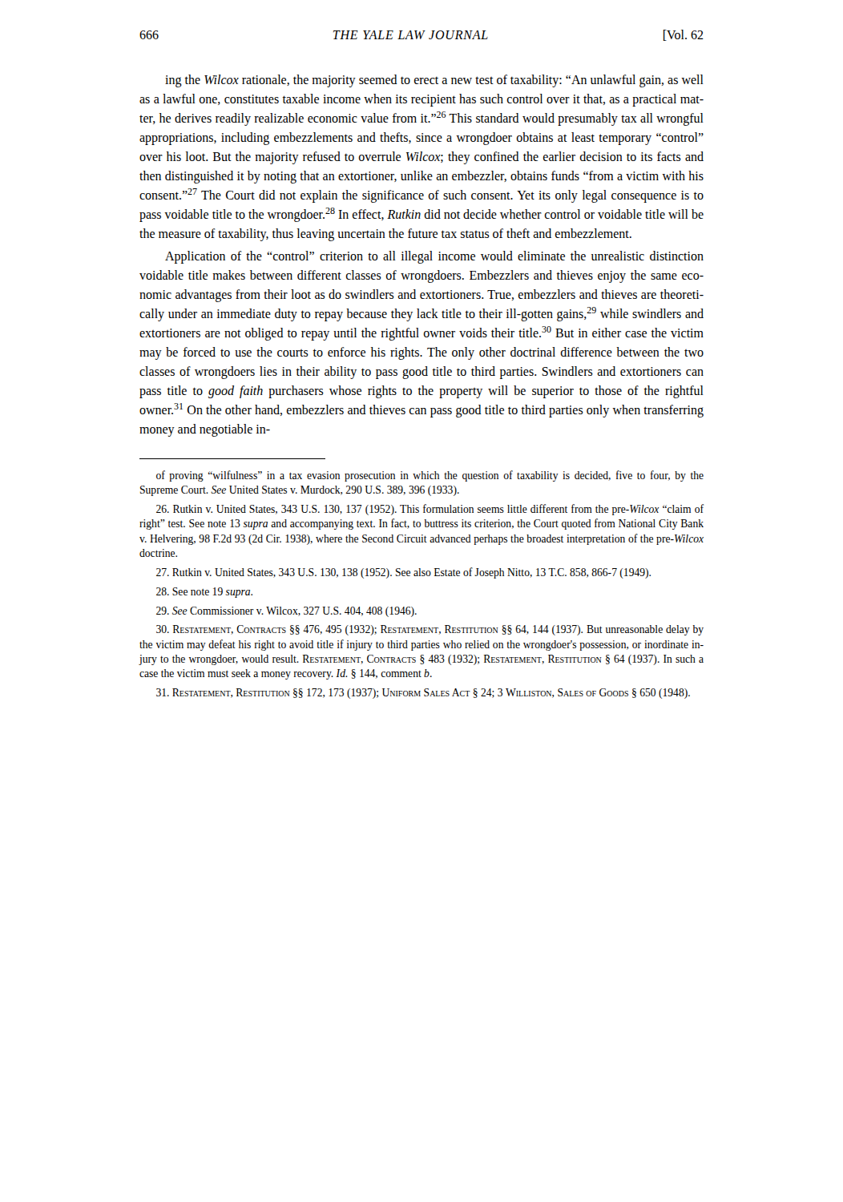666 THE YALE LAW JOURNAL [Vol. 62
ing the Wilcox rationale, the majority seemed to erect a new test of taxability: “An unlawful gain, as well as a lawful one, constitutes taxable income when its recipient has such control over it that, as a practical matter, he derives readily realizable economic value from it.”26 This standard would presumably tax all wrongful appropriations, including embezzlements and thefts, since a wrongdoer obtains at least temporary “control” over his loot. But the majority refused to overrule Wilcox; they confined the earlier decision to its facts and then distinguished it by noting that an extortioner, unlike an embezzler, obtains funds “from a victim with his consent.”27 The Court did not explain the significance of such consent. Yet its only legal consequence is to pass voidable title to the wrongdoer.28 In effect, Rutkin did not decide whether control or voidable title will be the measure of taxability, thus leaving uncertain the future tax status of theft and embezzlement.
Application of the “control” criterion to all illegal income would eliminate the unrealistic distinction voidable title makes between different classes of wrongdoers. Embezzlers and thieves enjoy the same economic advantages from their loot as do swindlers and extortioners. True, embezzlers and thieves are theoretically under an immediate duty to repay because they lack title to their ill-gotten gains,29 while swindlers and extortioners are not obliged to repay until the rightful owner voids their title.30 But in either case the victim may be forced to use the courts to enforce his rights. The only other doctrinal difference between the two classes of wrongdoers lies in their ability to pass good title to third parties. Swindlers and extortioners can pass title to good faith purchasers whose rights to the property will be superior to those of the rightful owner.31 On the other hand, embezzlers and thieves can pass good title to third parties only when transferring money and negotiable in-
of proving “wilfulness” in a tax evasion prosecution in which the question of taxability is decided, five to four, by the Supreme Court. See United States v. Murdock, 290 U.S. 389, 396 (1933).
26. Rutkin v. United States, 343 U.S. 130, 137 (1952). This formulation seems little different from the pre-Wilcox “claim of right” test. See note 13 supra and accompanying text. In fact, to buttress its criterion, the Court quoted from National City Bank v. Helvering, 98 F.2d 93 (2d Cir. 1938), where the Second Circuit advanced perhaps the broadest interpretation of the pre-Wilcox doctrine.
27. Rutkin v. United States, 343 U.S. 130, 138 (1952). See also Estate of Joseph Nitto, 13 T.C. 858, 866-7 (1949).
28. See note 19 supra.
29. See Commissioner v. Wilcox, 327 U.S. 404, 408 (1946).
30. Restatement, Contracts §§ 476, 495 (1932); Restatement, Restitution §§ 64, 144 (1937). But unreasonable delay by the victim may defeat his right to avoid title if injury to third parties who relied on the wrongdoer's possession, or inordinate injury to the wrongdoer, would result. Restatement, Contracts § 483 (1932); Restatement, Restitution § 64 (1937). In such a case the victim must seek a money recovery. Id. § 144, comment b.
31. Restatement, Restitution §§ 172, 173 (1937); Uniform Sales Act § 24; 3 Williston, Sales of Goods § 650 (1948).